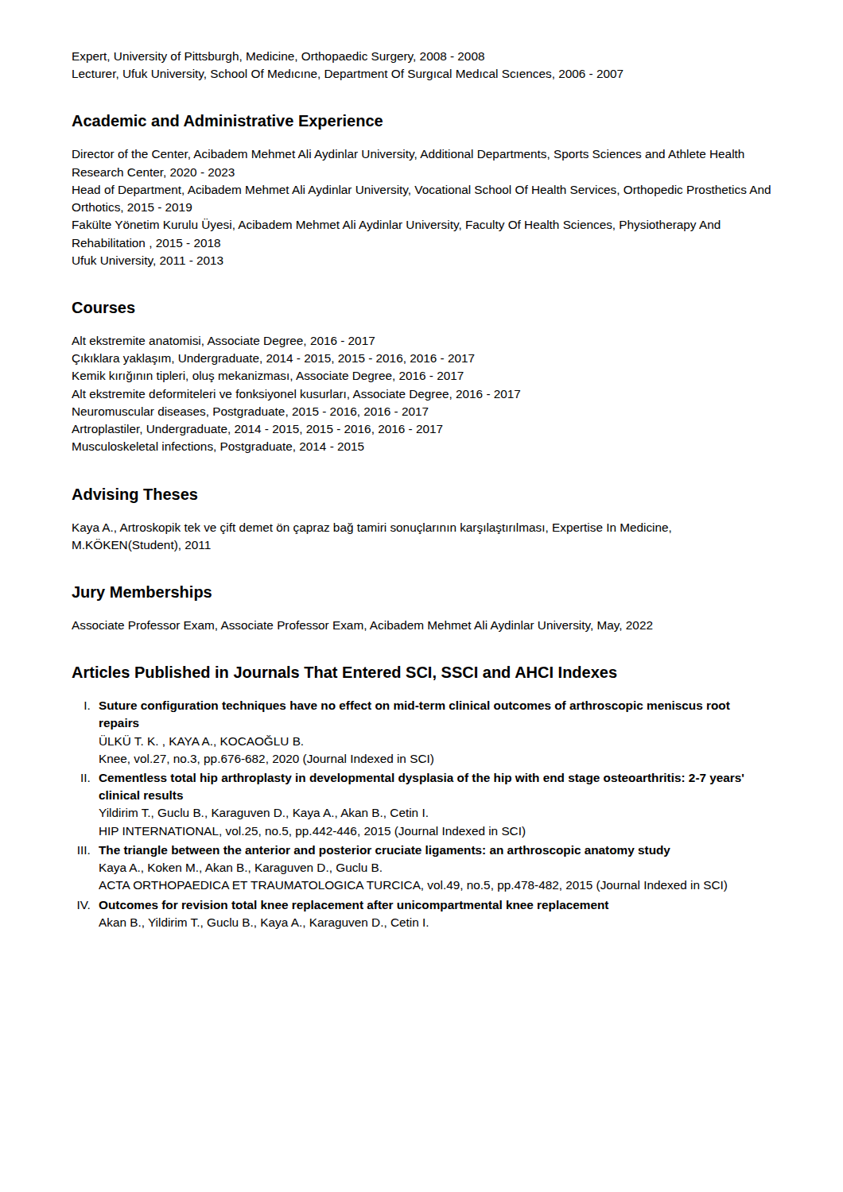Expert, University of Pittsburgh, Medicine, Orthopaedic Surgery, 2008 - 2008
Lecturer, Ufuk University, School Of Medıcıne, Department Of Surgıcal Medıcal Scıences, 2006 - 2007
Academic and Administrative Experience
Director of the Center, Acibadem Mehmet Ali Aydinlar University, Additional Departments, Sports Sciences and Athlete Health Research Center, 2020 - 2023
Head of Department, Acibadem Mehmet Ali Aydinlar University, Vocational School Of Health Services, Orthopedic Prosthetics And Orthotics, 2015 - 2019
Fakülte Yönetim Kurulu Üyesi, Acibadem Mehmet Ali Aydinlar University, Faculty Of Health Sciences, Physiotherapy And Rehabilitation , 2015 - 2018
Ufuk University, 2011 - 2013
Courses
Alt ekstremite anatomisi, Associate Degree, 2016 - 2017
Çıkıklara yaklaşım, Undergraduate, 2014 - 2015, 2015 - 2016, 2016 - 2017
Kemik kırığının tipleri, oluş mekanizması, Associate Degree, 2016 - 2017
Alt ekstremite deformiteleri ve fonksiyonel kusurları, Associate Degree, 2016 - 2017
Neuromuscular diseases, Postgraduate, 2015 - 2016, 2016 - 2017
Artroplastiler, Undergraduate, 2014 - 2015, 2015 - 2016, 2016 - 2017
Musculoskeletal infections, Postgraduate, 2014 - 2015
Advising Theses
Kaya A., Artroskopik tek ve çift demet ön çapraz bağ tamiri sonuçlarının karşılaştırılması, Expertise In Medicine, M.KÖKEN(Student), 2011
Jury Memberships
Associate Professor Exam, Associate Professor Exam, Acibadem Mehmet Ali Aydinlar University, May, 2022
Articles Published in Journals That Entered SCI, SSCI and AHCI Indexes
Suture configuration techniques have no effect on mid-term clinical outcomes of arthroscopic meniscus root repairs
ÜLKÜ T. K. , KAYA A., KOCAOĞLU B.
Knee, vol.27, no.3, pp.676-682, 2020 (Journal Indexed in SCI)
Cementless total hip arthroplasty in developmental dysplasia of the hip with end stage osteoarthritis: 2-7 years' clinical results
Yildirim T., Guclu B., Karaguven D., Kaya A., Akan B., Cetin I.
HIP INTERNATIONAL, vol.25, no.5, pp.442-446, 2015 (Journal Indexed in SCI)
The triangle between the anterior and posterior cruciate ligaments: an arthroscopic anatomy study
Kaya A., Koken M., Akan B., Karaguven D., Guclu B.
ACTA ORTHOPAEDICA ET TRAUMATOLOGICA TURCICA, vol.49, no.5, pp.478-482, 2015 (Journal Indexed in SCI)
Outcomes for revision total knee replacement after unicompartmental knee replacement
Akan B., Yildirim T., Guclu B., Kaya A., Karaguven D., Cetin I.